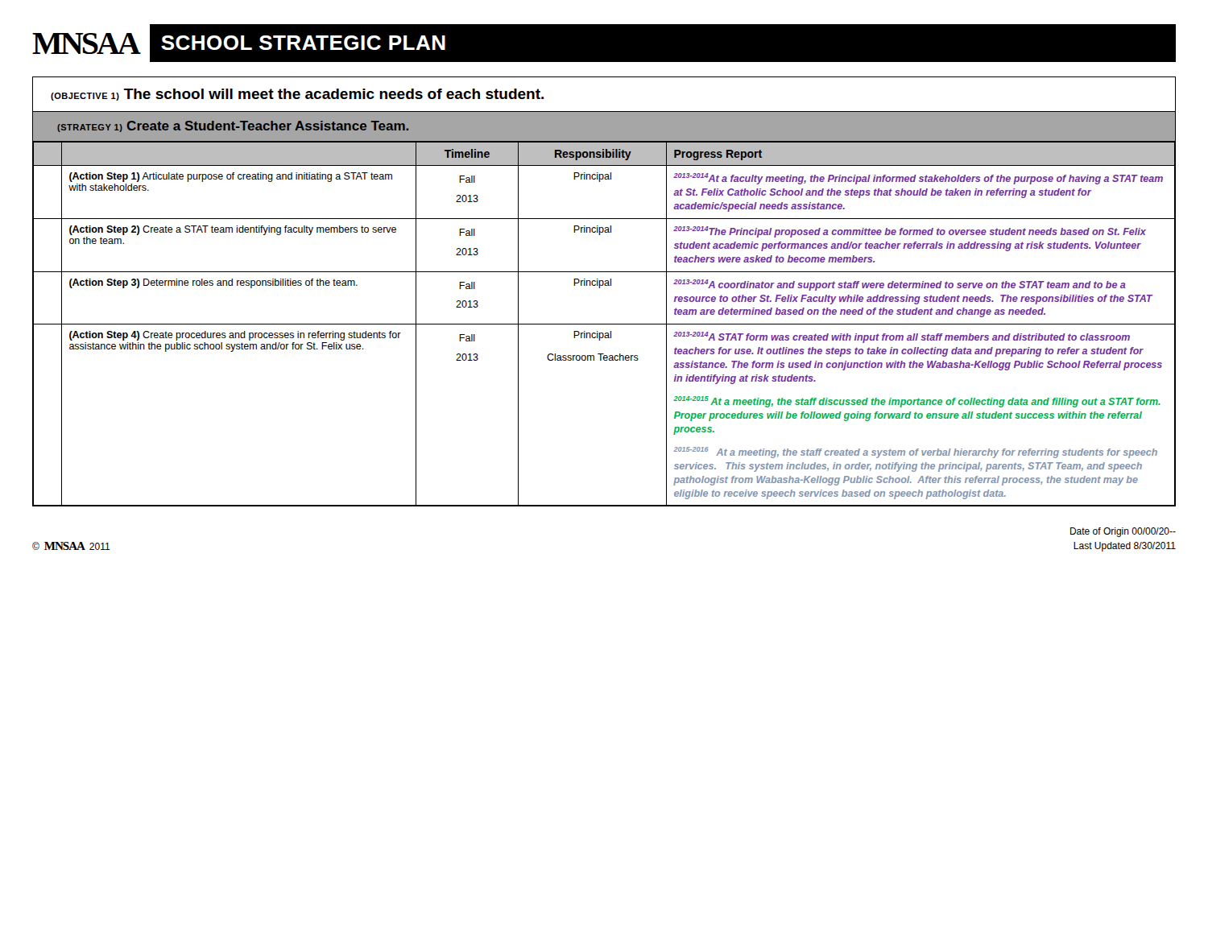MNSAA
SCHOOL STRATEGIC PLAN
(OBJECTIVE 1) The school will meet the academic needs of each student.
(STRATEGY 1) Create a Student-Teacher Assistance Team.
| | | Timeline | Responsibility | Progress Report |
| --- | --- | --- | --- | --- |
| | (Action Step 1) Articulate purpose of creating and initiating a STAT team with stakeholders. | Fall 2013 | Principal | 2013-2014 At a faculty meeting, the Principal informed stakeholders of the purpose of having a STAT team at St. Felix Catholic School and the steps that should be taken in referring a student for academic/special needs assistance. |
| | (Action Step 2) Create a STAT team identifying faculty members to serve on the team. | Fall 2013 | Principal | 2013-2014 The Principal proposed a committee be formed to oversee student needs based on St. Felix student academic performances and/or teacher referrals in addressing at risk students. Volunteer teachers were asked to become members. |
| | (Action Step 3) Determine roles and responsibilities of the team. | Fall 2013 | Principal | 2013-2014 A coordinator and support staff were determined to serve on the STAT team and to be a resource to other St. Felix Faculty while addressing student needs. The responsibilities of the STAT team are determined based on the need of the student and change as needed. |
| | (Action Step 4) Create procedures and processes in referring students for assistance within the public school system and/or for St. Felix use. | Fall 2013 | Principal Classroom Teachers | 2013-2014 A STAT form was created with input from all staff members and distributed to classroom teachers for use. It outlines the steps to take in collecting data and preparing to refer a student for assistance. The form is used in conjunction with the Wabasha-Kellogg Public School Referral process in identifying at risk students. 2014-2015 At a meeting, the staff discussed the importance of collecting data and filling out a STAT form. Proper procedures will be followed going forward to ensure all student success within the referral process. 2015-2016 At a meeting, the staff created a system of verbal hierarchy for referring students for speech services. This system includes, in order, notifying the principal, parents, STAT Team, and speech pathologist from Wabasha-Kellogg Public School. After this referral process, the student may be eligible to receive speech services based on speech pathologist data. |
© MNSAA 2011
Date of Origin 00/00/20--
Last Updated 8/30/2011